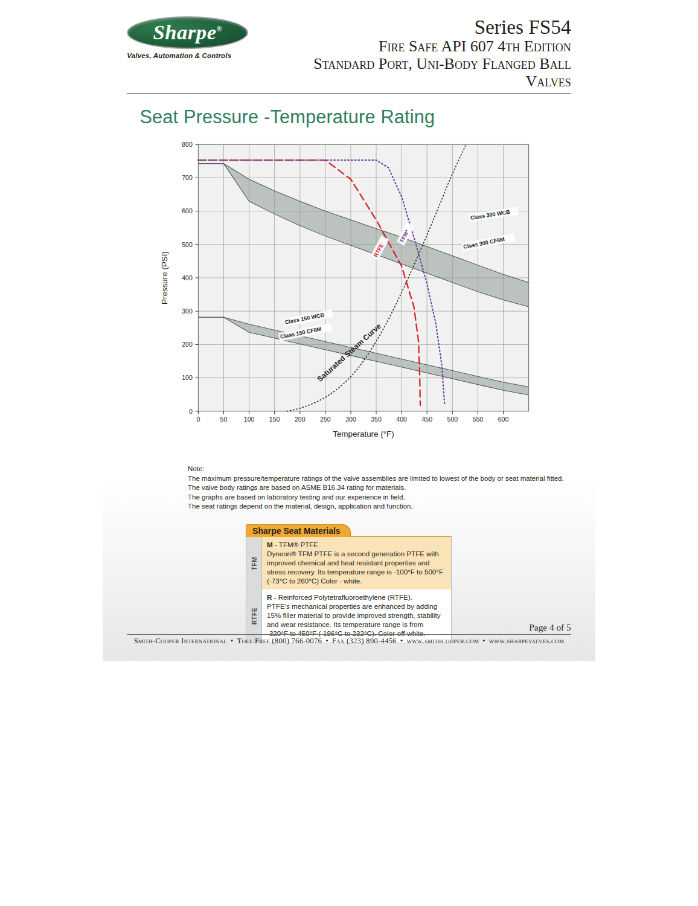Sharpe®
Valves, Automation & Controls
Series FS54
Fire Safe API 607 4th Edition
Standard Port, Uni-Body Flanged Ball Valves
Seat Pressure -Temperature Rating
Class 300 WCB Class 300 CF8M Class 150 WCB Class 150 CF8M Saturated Steam Curve RTFE TFM* 800 700 600 500 400 300 200 100 0 0 50 100 150 200 250 300 350 400 450 500 550 600 Temperature (°F) Pressure (PSI)
Note: The maximum pressure/temperature ratings of the valve assemblies are limited to lowest of the body or seat material fitted.
The valve body ratings are based on ASME B16.34 rating for materials.
The graphs are based on laboratory testing and our experience in field.
The seat ratings depend on the material, design, application and function.
Sharpe Seat Materials
TFM
M - TFM® PTFE
Dyneon® TFM PTFE is a second generation PTFE with improved chemical and heat resistant properties and stress recovery. Its temperature range is -100°F to 500°F (-73°C to 260°C) Color - white.
RTFE
R - Reinforced Polytetrafluoroethylene (RTFE).
PTFE’s mechanical properties are enhanced by adding 15% filler material to provide improved strength, stability and wear resistance. Its temperature range is from -320°F to 450°F (-196°C to 232°C). Color-off-white.
Page 4 of 5
Smith-Cooper International•Toll Free (800) 766-0076•Fax (323) 890-4456•www.smithcooper.com•www.sharpevalves.com